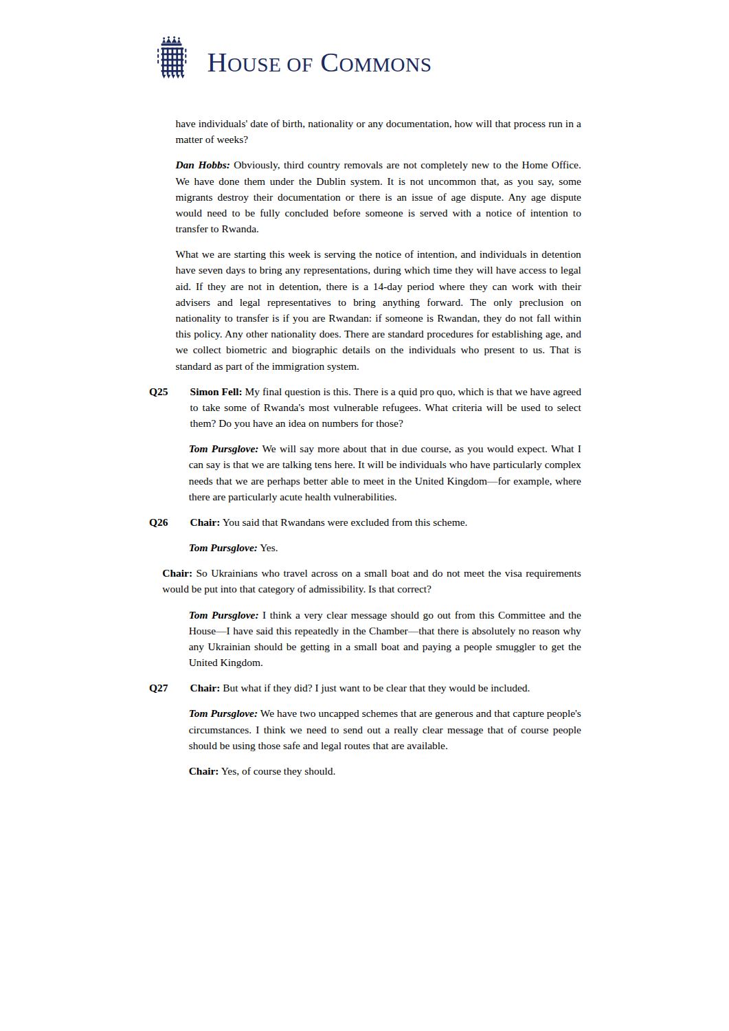HOUSE OF COMMONS
have individuals' date of birth, nationality or any documentation, how will that process run in a matter of weeks?
Dan Hobbs: Obviously, third country removals are not completely new to the Home Office. We have done them under the Dublin system. It is not uncommon that, as you say, some migrants destroy their documentation or there is an issue of age dispute. Any age dispute would need to be fully concluded before someone is served with a notice of intention to transfer to Rwanda.
What we are starting this week is serving the notice of intention, and individuals in detention have seven days to bring any representations, during which time they will have access to legal aid. If they are not in detention, there is a 14-day period where they can work with their advisers and legal representatives to bring anything forward. The only preclusion on nationality to transfer is if you are Rwandan: if someone is Rwandan, they do not fall within this policy. Any other nationality does. There are standard procedures for establishing age, and we collect biometric and biographic details on the individuals who present to us. That is standard as part of the immigration system.
Q25
Simon Fell: My final question is this. There is a quid pro quo, which is that we have agreed to take some of Rwanda's most vulnerable refugees. What criteria will be used to select them? Do you have an idea on numbers for those?
Tom Pursglove: We will say more about that in due course, as you would expect. What I can say is that we are talking tens here. It will be individuals who have particularly complex needs that we are perhaps better able to meet in the United Kingdom—for example, where there are particularly acute health vulnerabilities.
Q26
Chair: You said that Rwandans were excluded from this scheme.
Tom Pursglove: Yes.
Chair: So Ukrainians who travel across on a small boat and do not meet the visa requirements would be put into that category of admissibility. Is that correct?
Tom Pursglove: I think a very clear message should go out from this Committee and the House—I have said this repeatedly in the Chamber—that there is absolutely no reason why any Ukrainian should be getting in a small boat and paying a people smuggler to get the United Kingdom.
Q27
Chair: But what if they did? I just want to be clear that they would be included.
Tom Pursglove: We have two uncapped schemes that are generous and that capture people's circumstances. I think we need to send out a really clear message that of course people should be using those safe and legal routes that are available.
Chair: Yes, of course they should.